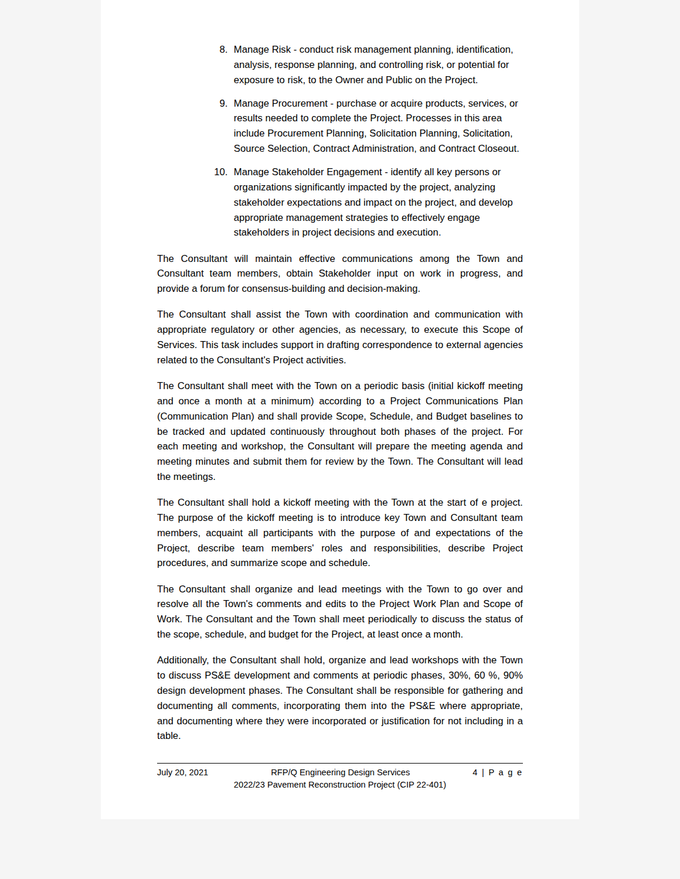Manage Risk - conduct risk management planning, identification, analysis, response planning, and controlling risk, or potential for exposure to risk, to the Owner and Public on the Project.
Manage Procurement - purchase or acquire products, services, or results needed to complete the Project. Processes in this area include Procurement Planning, Solicitation Planning, Solicitation, Source Selection, Contract Administration, and Contract Closeout.
Manage Stakeholder Engagement - identify all key persons or organizations significantly impacted by the project, analyzing stakeholder expectations and impact on the project, and develop appropriate management strategies to effectively engage stakeholders in project decisions and execution.
The Consultant will maintain effective communications among the Town and Consultant team members, obtain Stakeholder input on work in progress, and provide a forum for consensus-building and decision-making.
The Consultant shall assist the Town with coordination and communication with appropriate regulatory or other agencies, as necessary, to execute this Scope of Services. This task includes support in drafting correspondence to external agencies related to the Consultant's Project activities.
The Consultant shall meet with the Town on a periodic basis (initial kickoff meeting and once a month at a minimum) according to a Project Communications Plan (Communication Plan) and shall provide Scope, Schedule, and Budget baselines to be tracked and updated continuously throughout both phases of the project. For each meeting and workshop, the Consultant will prepare the meeting agenda and meeting minutes and submit them for review by the Town. The Consultant will lead the meetings.
The Consultant shall hold a kickoff meeting with the Town at the start of e project. The purpose of the kickoff meeting is to introduce key Town and Consultant team members, acquaint all participants with the purpose of and expectations of the Project, describe team members' roles and responsibilities, describe Project procedures, and summarize scope and schedule.
The Consultant shall organize and lead meetings with the Town to go over and resolve all the Town's comments and edits to the Project Work Plan and Scope of Work. The Consultant and the Town shall meet periodically to discuss the status of the scope, schedule, and budget for the Project, at least once a month.
Additionally, the Consultant shall hold, organize and lead workshops with the Town to discuss PS&E development and comments at periodic phases, 30%, 60 %, 90% design development phases. The Consultant shall be responsible for gathering and documenting all comments, incorporating them into the PS&E where appropriate, and documenting where they were incorporated or justification for not including in a table.
July 20, 2021 RFP/Q Engineering Design Services 4 | P a g e
2022/23 Pavement Reconstruction Project (CIP 22-401)